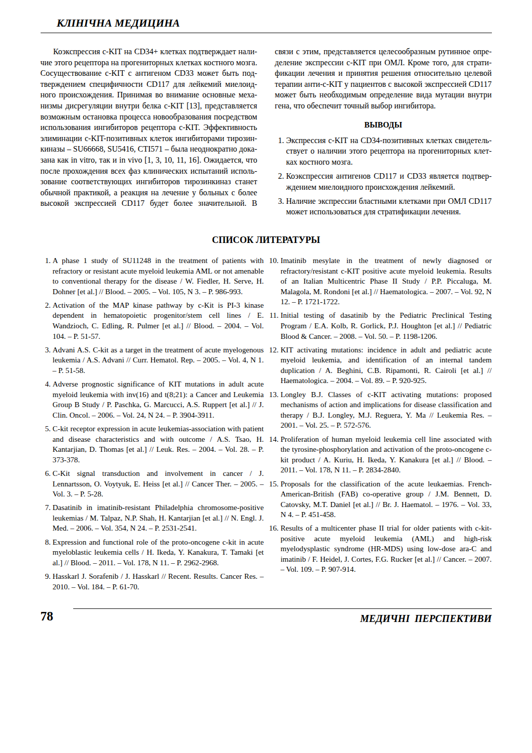КЛІНІЧНА МЕДИЦИНА
Коэкспрессия c-KIT на CD34+ клетках подтверждает наличие этого рецептора на прогениторных клетках костного мозга. Сосуществование c-KIT с антигеном CD33 может быть подтверждением специфичности CD117 для лейкемий миелоидного происхождения. Принимая во внимание основные механизмы дисрегуляции внутри белка c-KIT [13], представляется возможным остановка процесса новообразования посредством использования ингибиторов рецептора c-KIT. Эффективность элиминации c-KIT-позитивных клеток ингибиторами тирозинкиназы – SU66668, SU5416, CTI571 – была неоднократно доказана как in vitro, так и in vivo [1, 3, 10, 11, 16]. Ожидается, что после прохождения всех фаз клинических испытаний использование соответствующих ингибиторов тирозинкиназ станет обычной практикой, а реакция на лечение у больных с более высокой экспрессией CD117 будет более значительной. В связи с этим, представляется целесообразным рутинное определение экспрессии c-KIT при ОМЛ. Кроме того, для стратификации лечения и принятия решения относительно целевой терапии анти-c-KIT у пациентов с высокой экспрессией CD117 может быть необходимым определение вида мутации внутри гена, что обеспечит точный выбор ингибитора.
ВЫВОДЫ
Экспрессия c-KIT на CD34-позитивных клетках свидетельствует о наличии этого рецептора на прогениторных клетках костного мозга.
Коэкспрессия антигенов CD117 и CD33 является подтверждением миелоидного происхождения лейкемий.
Наличие экспрессии бластными клетками при ОМЛ CD117 может использоваться для стратификации лечения.
СПИСОК ЛИТЕРАТУРЫ
A phase 1 study of SU11248 in the treatment of patients with refractory or resistant acute myeloid leukemia AML or not amenable to conventional therapy for the disease / W. Fiedler, H. Serve, H. Dohner [et al.] // Blood. – 2005. – Vol. 105, N 3. – P. 986-993.
Activation of the MAP kinase pathway by c-Kit is PI-3 kinase dependent in hematopoietic progenitor/stem cell lines / E. Wandzioch, C. Edling, R. Pulmer [et al.] // Blood. – 2004. – Vol. 104. – P. 51-57.
Advani A.S. C-kit as a target in the treatment of acute myelogenous leukemia / A.S. Advani // Curr. Hematol. Rep. – 2005. – Vol. 4, N 1. – P. 51-58.
Adverse prognostic significance of KIT mutations in adult acute myeloid leukemia with inv(16) and t(8;21): a Cancer and Leukemia Group B Study / P. Paschka, G. Marcucci, A.S. Ruppert [et al.] // J. Clin. Oncol. – 2006. – Vol. 24, N 24. – P. 3904-3911.
C-kit receptor expression in acute leukemias-association with patient and disease characteristics and with outcome / A.S. Tsao, H. Kantarjian, D. Thomas [et al.] // Leuk. Res. – 2004. – Vol. 28. – P. 373-378.
C-Kit signal transduction and involvement in cancer / J. Lennartsson, O. Voytyuk, E. Heiss [et al.] // Cancer Ther. – 2005. – Vol. 3. – P. 5-28.
Dasatinib in imatinib-resistant Philadelphia chromosome-positive leukemias / M. Talpaz, N.P. Shah, H. Kantarjian [et al.] // N. Engl. J. Med. – 2006. – Vol. 354, N 24. – P. 2531-2541.
Expression and functional role of the proto-oncogene c-kit in acute myeloblastic leukemia cells / H. Ikeda, Y. Kanakura, T. Tamaki [et al.] // Blood. – 2011. – Vol. 178, N 11. – P. 2962-2968.
Hasskarl J. Sorafenib / J. Hasskarl // Recent. Results. Cancer Res. – 2010. – Vol. 184. – P. 61-70.
Imatinib mesylate in the treatment of newly diagnosed or refractory/resistant c-KIT positive acute myeloid leukemia. Results of an Italian Multicentric Phase II Study / P.P. Piccaluga, M. Malagola, M. Rondoni [et al.] // Haematologica. – 2007. – Vol. 92, N 12. – P. 1721-1722.
Initial testing of dasatinib by the Pediatric Preclinical Testing Program / E.A. Kolb, R. Gorlick, P.J. Houghton [et al.] // Pediatric Blood & Cancer. – 2008. – Vol. 50. – P. 1198-1206.
KIT activating mutations: incidence in adult and pediatric acute myeloid leukemia, and identification of an internal tandem duplication / A. Beghini, C.B. Ripamonti, R. Cairoli [et al.] // Haematologica. – 2004. – Vol. 89. – P. 920-925.
Longley B.J. Classes of c-KIT activating mutations: proposed mechanisms of action and implications for disease classification and therapy / B.J. Longley, M.J. Reguera, Y. Ma // Leukemia Res. – 2001. – Vol. 25. – P. 572-576.
Proliferation of human myeloid leukemia cell line associated with the tyrosine-phosphorylation and activation of the proto-oncogene c-kit product / A. Kuriu, H. Ikeda, Y. Kanakura [et al.] // Blood. – 2011. – Vol. 178, N 11. – P. 2834-2840.
Proposals for the classification of the acute leukaemias. French-American-British (FAB) co-operative group / J.M. Bennett, D. Catovsky, M.T. Daniel [et al.] // Br. J. Haematol. – 1976. – Vol. 33, N 4. – P. 451-458.
Results of a multicenter phase II trial for older patients with c-kit-positive acute myeloid leukemia (AML) and high-risk myelodysplastic syndrome (HR-MDS) using low-dose ara-C and imatinib / F. Heidel, J. Cortes, F.G. Rucker [et al.] // Cancer. – 2007. – Vol. 109. – P. 907-914.
78
МЕДИЧНІ ПЕРСПЕКТИВИ